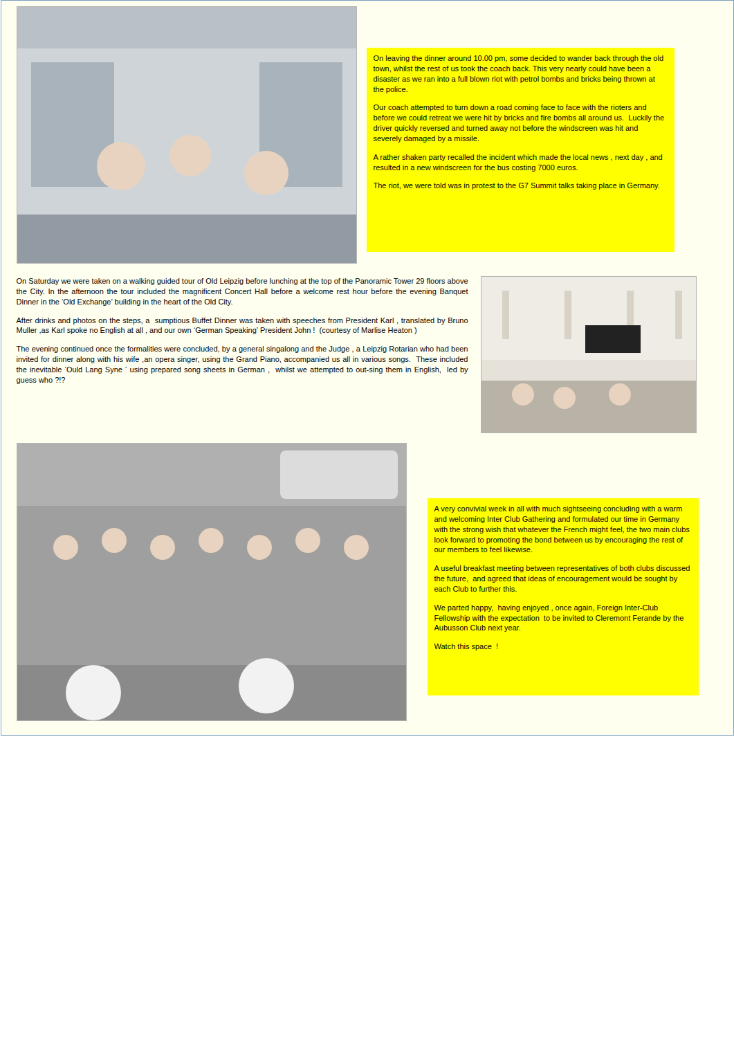On leaving the dinner around 10.00 pm, some decided to wander back through the old town, whilst the rest of us took the coach back. This very nearly could have been a disaster as we ran into a full blown riot with petrol bombs and bricks being thrown at the police.
Our coach attempted to turn down a road coming face to face with the rioters and before we could retreat we were hit by bricks and fire bombs all around us. Luckily the driver quickly reversed and turned away not before the windscreen was hit and severely damaged by a missile.
A rather shaken party recalled the incident which made the local news , next day , and resulted in a new windscreen for the bus costing 7000 euros.
The riot, we were told was in protest to the G7 Summit talks taking place in Germany.
On Saturday we were taken on a walking guided tour of Old Leipzig before lunching at the top of the Panoramic Tower 29 floors above the City. In the afternoon the tour included the magnificent Concert Hall before a welcome rest hour before the evening Banquet Dinner in the ‘Old Exchange’ building in the heart of the Old City.
After drinks and photos on the steps, a sumptious Buffet Dinner was taken with speeches from President Karl , translated by Bruno Muller ,as Karl spoke no English at all , and our own ‘German Speaking’ President John ! (courtesy of Marlise Heaton )
The evening continued once the formalities were concluded, by a general singalong and the Judge , a Leipzig Rotarian who had been invited for dinner along with his wife ,an opera singer, using the Grand Piano, accompanied us all in various songs. These included the inevitable ‘Ould Lang Syne ‘ using prepared song sheets in German , whilst we attempted to out-sing them in English, led by guess who ?!?
A very convivial week in all with much sightseeing concluding with a warm and welcoming Inter Club Gathering and formulated our time in Germany with the strong wish that whatever the French might feel, the two main clubs look forward to promoting the bond between us by encouraging the rest of our members to feel likewise.
A useful breakfast meeting between representatives of both clubs discussed the future, and agreed that ideas of encouragement would be sought by each Club to further this.
We parted happy, having enjoyed , once again, Foreign Inter-Club Fellowship with the expectation to be invited to Cleremont Ferande by the Aubusson Club next year.
Watch this space !